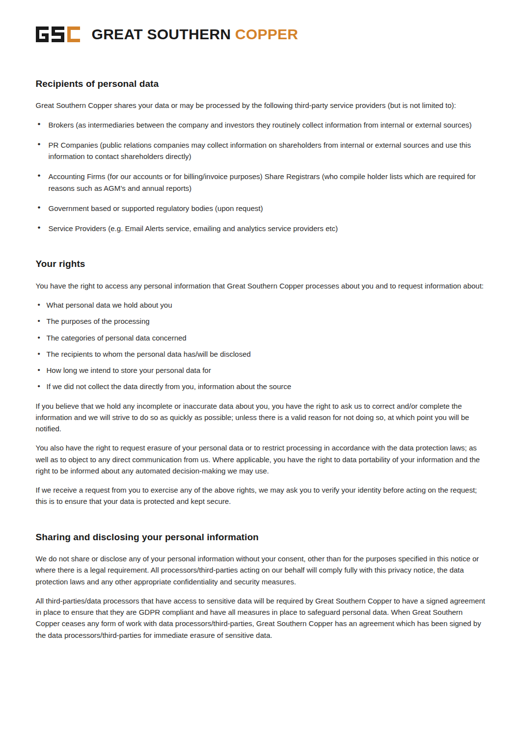Great Southern Copper
Recipients of personal data
Great Southern Copper shares your data or may be processed by the following third-party service providers (but is not limited to):
Brokers (as intermediaries between the company and investors they routinely collect information from internal or external sources)
PR Companies (public relations companies may collect information on shareholders from internal or external sources and use this information to contact shareholders directly)
Accounting Firms (for our accounts or for billing/invoice purposes) Share Registrars (who compile holder lists which are required for reasons such as AGM’s and annual reports)
Government based or supported regulatory bodies (upon request)
Service Providers (e.g. Email Alerts service, emailing and analytics service providers etc)
Your rights
You have the right to access any personal information that Great Southern Copper processes about you and to request information about:
What personal data we hold about you
The purposes of the processing
The categories of personal data concerned
The recipients to whom the personal data has/will be disclosed
How long we intend to store your personal data for
If we did not collect the data directly from you, information about the source
If you believe that we hold any incomplete or inaccurate data about you, you have the right to ask us to correct and/or complete the information and we will strive to do so as quickly as possible; unless there is a valid reason for not doing so, at which point you will be notified.
You also have the right to request erasure of your personal data or to restrict processing in accordance with the data protection laws; as well as to object to any direct communication from us. Where applicable, you have the right to data portability of your information and the right to be informed about any automated decision-making we may use.
If we receive a request from you to exercise any of the above rights, we may ask you to verify your identity before acting on the request; this is to ensure that your data is protected and kept secure.
Sharing and disclosing your personal information
We do not share or disclose any of your personal information without your consent, other than for the purposes specified in this notice or where there is a legal requirement. All processors/third-parties acting on our behalf will comply fully with this privacy notice, the data protection laws and any other appropriate confidentiality and security measures.
All third-parties/data processors that have access to sensitive data will be required by Great Southern Copper to have a signed agreement in place to ensure that they are GDPR compliant and have all measures in place to safeguard personal data. When Great Southern Copper ceases any form of work with data processors/third-parties, Great Southern Copper has an agreement which has been signed by the data processors/third-parties for immediate erasure of sensitive data.